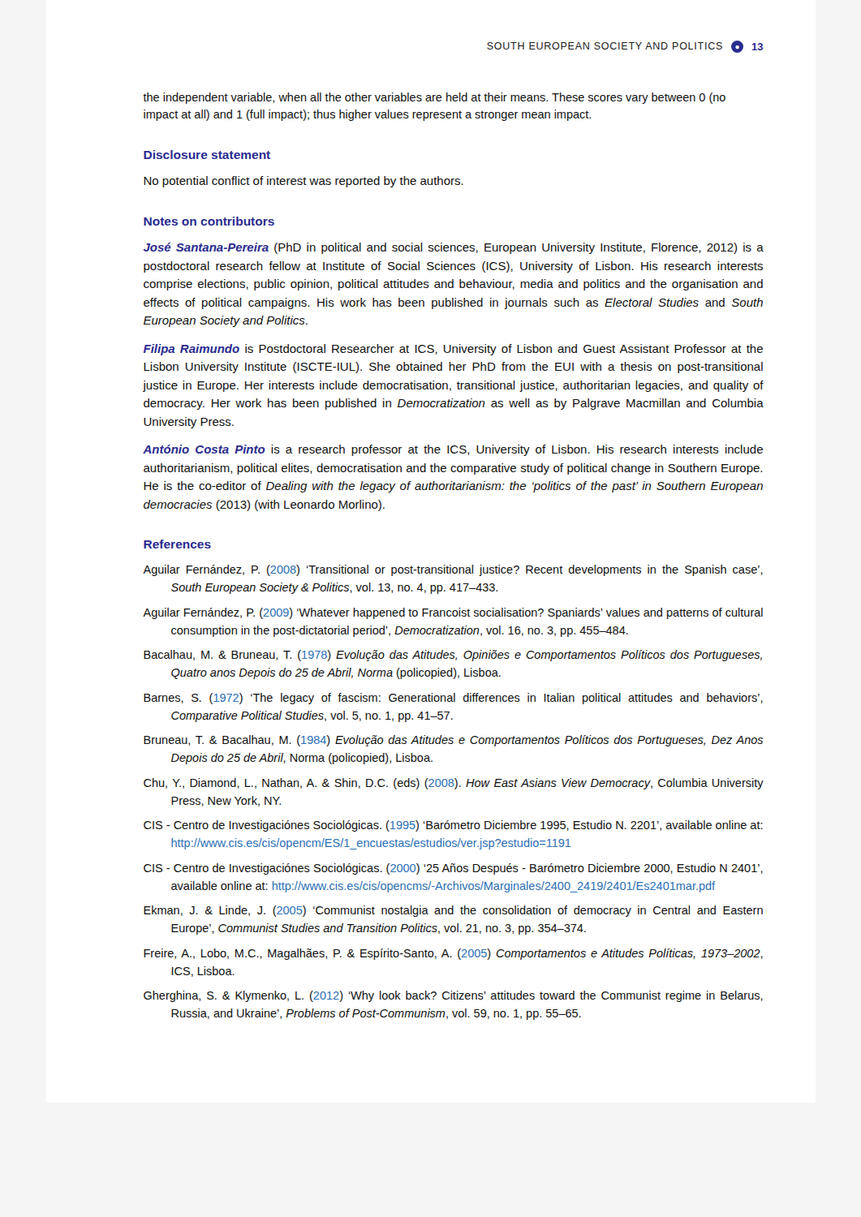South European Society and Politics ● 13
the independent variable, when all the other variables are held at their means. These scores vary between 0 (no impact at all) and 1 (full impact); thus higher values represent a stronger mean impact.
Disclosure statement
No potential conflict of interest was reported by the authors.
Notes on contributors
José Santana-Pereira (PhD in political and social sciences, European University Institute, Florence, 2012) is a postdoctoral research fellow at Institute of Social Sciences (ICS), University of Lisbon. His research interests comprise elections, public opinion, political attitudes and behaviour, media and politics and the organisation and effects of political campaigns. His work has been published in journals such as Electoral Studies and South European Society and Politics.
Filipa Raimundo is Postdoctoral Researcher at ICS, University of Lisbon and Guest Assistant Professor at the Lisbon University Institute (ISCTE-IUL). She obtained her PhD from the EUI with a thesis on post-transitional justice in Europe. Her interests include democratisation, transitional justice, authoritarian legacies, and quality of democracy. Her work has been published in Democratization as well as by Palgrave Macmillan and Columbia University Press.
António Costa Pinto is a research professor at the ICS, University of Lisbon. His research interests include authoritarianism, political elites, democratisation and the comparative study of political change in Southern Europe. He is the co-editor of Dealing with the legacy of authoritarianism: the ‘politics of the past’ in Southern European democracies (2013) (with Leonardo Morlino).
References
Aguilar Fernández, P. (2008) ‘Transitional or post-transitional justice? Recent developments in the Spanish case’, South European Society & Politics, vol. 13, no. 4, pp. 417–433.
Aguilar Fernández, P. (2009) ‘Whatever happened to Francoist socialisation? Spaniards’ values and patterns of cultural consumption in the post-dictatorial period’, Democratization, vol. 16, no. 3, pp. 455–484.
Bacalhau, M. & Bruneau, T. (1978) Evolução das Atitudes, Opiniões e Comportamentos Políticos dos Portugueses, Quatro anos Depois do 25 de Abril, Norma (policopied), Lisboa.
Barnes, S. (1972) ‘The legacy of fascism: Generational differences in Italian political attitudes and behaviors’, Comparative Political Studies, vol. 5, no. 1, pp. 41–57.
Bruneau, T. & Bacalhau, M. (1984) Evolução das Atitudes e Comportamentos Políticos dos Portugueses, Dez Anos Depois do 25 de Abril, Norma (policopied), Lisboa.
Chu, Y., Diamond, L., Nathan, A. & Shin, D.C. (eds) (2008). How East Asians View Democracy, Columbia University Press, New York, NY.
CIS - Centro de Investigaciónes Sociológicas. (1995) ‘Barómetro Diciembre 1995, Estudio N. 2201’, available online at: http://www.cis.es/cis/opencm/ES/1_encuestas/estudios/ver.jsp?estudio=1191
CIS - Centro de Investigaciónes Sociológicas. (2000) ‘25 Años Después - Barómetro Diciembre 2000, Estudio N 2401’, available online at: http://www.cis.es/cis/opencms/-Archivos/Marginales/2400_2419/2401/Es2401mar.pdf
Ekman, J. & Linde, J. (2005) ‘Communist nostalgia and the consolidation of democracy in Central and Eastern Europe’, Communist Studies and Transition Politics, vol. 21, no. 3, pp. 354–374.
Freire, A., Lobo, M.C., Magalhães, P. & Espírito-Santo, A. (2005) Comportamentos e Atitudes Políticas, 1973–2002, ICS, Lisboa.
Gherghina, S. & Klymenko, L. (2012) ‘Why look back? Citizens’ attitudes toward the Communist regime in Belarus, Russia, and Ukraine’, Problems of Post-Communism, vol. 59, no. 1, pp. 55–65.